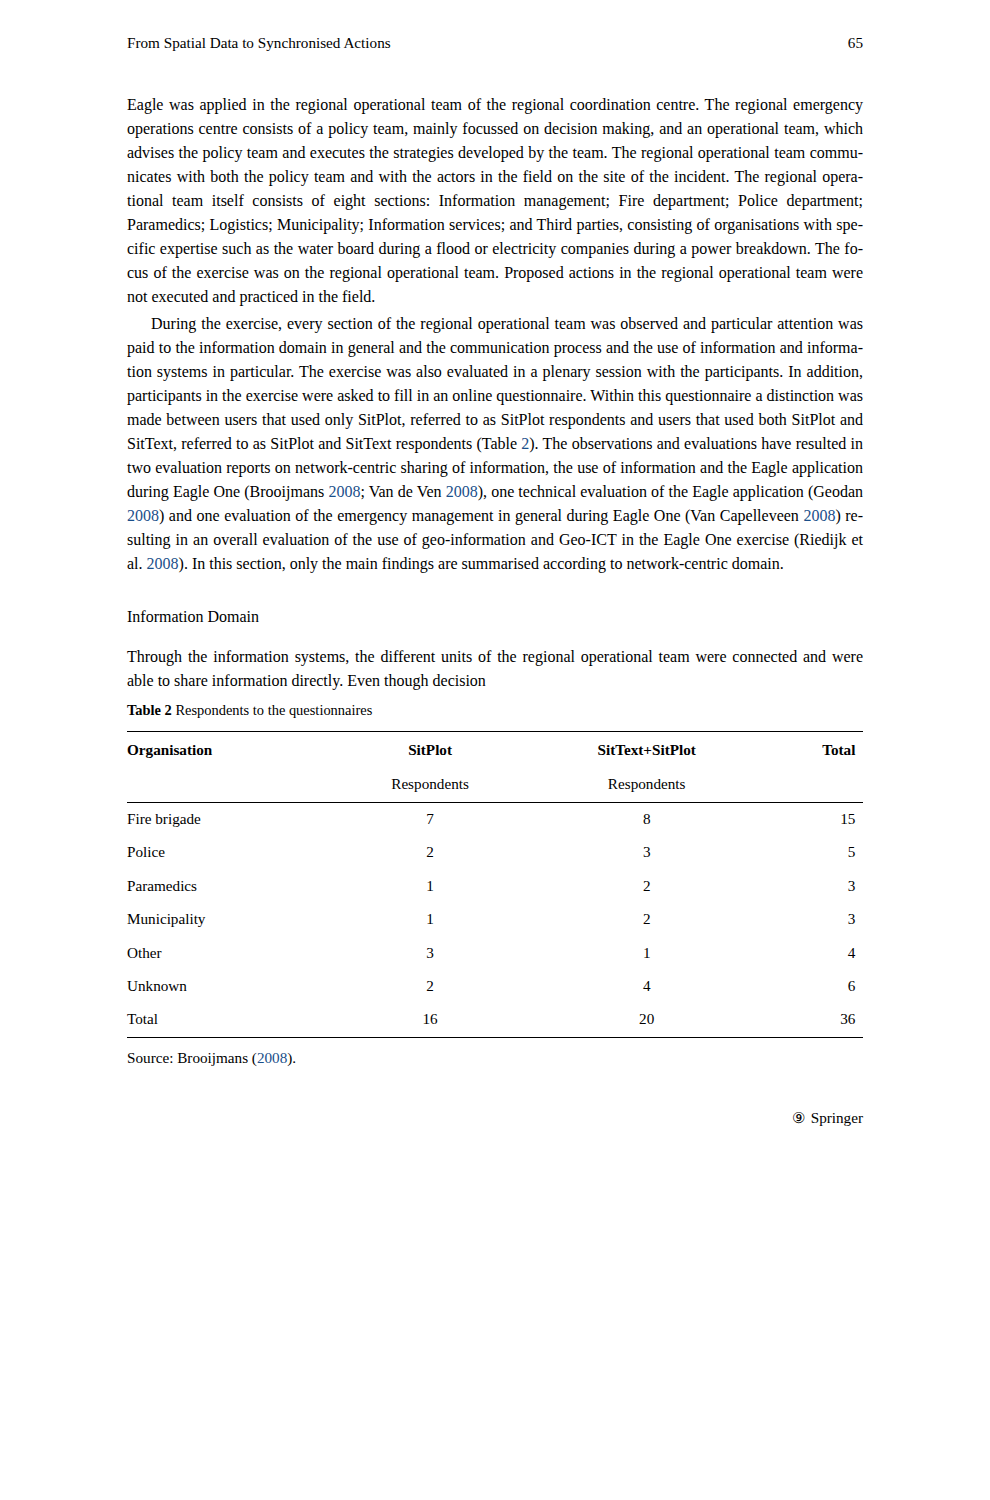From Spatial Data to Synchronised Actions 65
Eagle was applied in the regional operational team of the regional coordination centre. The regional emergency operations centre consists of a policy team, mainly focussed on decision making, and an operational team, which advises the policy team and executes the strategies developed by the team. The regional operational team communicates with both the policy team and with the actors in the field on the site of the incident. The regional operational team itself consists of eight sections: Information management; Fire department; Police department; Paramedics; Logistics; Municipality; Information services; and Third parties, consisting of organisations with specific expertise such as the water board during a flood or electricity companies during a power breakdown. The focus of the exercise was on the regional operational team. Proposed actions in the regional operational team were not executed and practiced in the field.
During the exercise, every section of the regional operational team was observed and particular attention was paid to the information domain in general and the communication process and the use of information and information systems in particular. The exercise was also evaluated in a plenary session with the participants. In addition, participants in the exercise were asked to fill in an online questionnaire. Within this questionnaire a distinction was made between users that used only SitPlot, referred to as SitPlot respondents and users that used both SitPlot and SitText, referred to as SitPlot and SitText respondents (Table 2). The observations and evaluations have resulted in two evaluation reports on network-centric sharing of information, the use of information and the Eagle application during Eagle One (Brooijmans 2008; Van de Ven 2008), one technical evaluation of the Eagle application (Geodan 2008) and one evaluation of the emergency management in general during Eagle One (Van Capelleveen 2008) resulting in an overall evaluation of the use of geo-information and Geo-ICT in the Eagle One exercise (Riedijk et al. 2008). In this section, only the main findings are summarised according to network-centric domain.
Information Domain
Through the information systems, the different units of the regional operational team were connected and were able to share information directly. Even though decision
Table 2 Respondents to the questionnaires
| Organisation | SitPlot | SitText+SitPlot | Total |
| --- | --- | --- | --- |
| | Respondents | Respondents | |
| Fire brigade | 7 | 8 | 15 |
| Police | 2 | 3 | 5 |
| Paramedics | 1 | 2 | 3 |
| Municipality | 1 | 2 | 3 |
| Other | 3 | 1 | 4 |
| Unknown | 2 | 4 | 6 |
| Total | 16 | 20 | 36 |
Source: Brooijmans (2008).
Springer